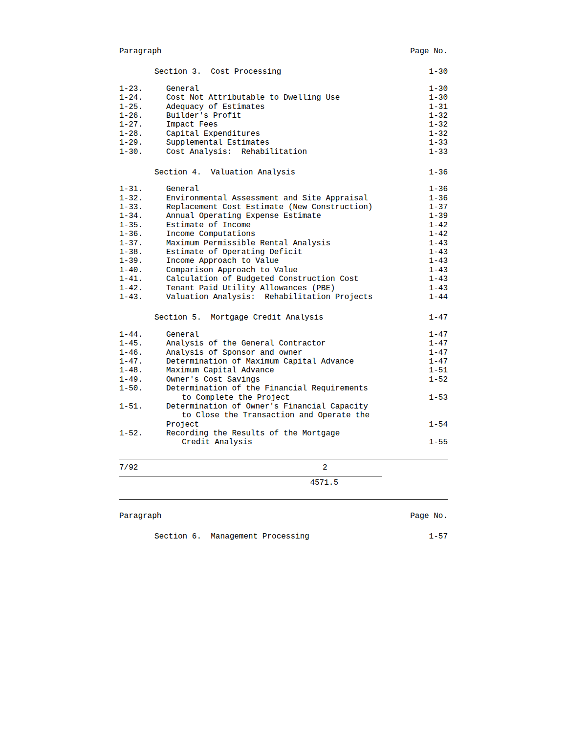Paragraph Page No.
Section 3. Cost Processing 1-30
| 1-23. | General | 1-30 |
| 1-24. | Cost Not Attributable to Dwelling Use | 1-30 |
| 1-25. | Adequacy of Estimates | 1-31 |
| 1-26. | Builder's Profit | 1-32 |
| 1-27. | Impact Fees | 1-32 |
| 1-28. | Capital Expenditures | 1-32 |
| 1-29. | Supplemental Estimates | 1-33 |
| 1-30. | Cost Analysis: Rehabilitation | 1-33 |
Section 4. Valuation Analysis 1-36
| 1-31. | General | 1-36 |
| 1-32. | Environmental Assessment and Site Appraisal | 1-36 |
| 1-33. | Replacement Cost Estimate (New Construction) | 1-37 |
| 1-34. | Annual Operating Expense Estimate | 1-39 |
| 1-35. | Estimate of Income | 1-42 |
| 1-36. | Income Computations | 1-42 |
| 1-37. | Maximum Permissible Rental Analysis | 1-43 |
| 1-38. | Estimate of Operating Deficit | 1-43 |
| 1-39. | Income Approach to Value | 1-43 |
| 1-40. | Comparison Approach to Value | 1-43 |
| 1-41. | Calculation of Budgeted Construction Cost | 1-43 |
| 1-42. | Tenant Paid Utility Allowances (PBE) | 1-43 |
| 1-43. | Valuation Analysis: Rehabilitation Projects | 1-44 |
Section 5. Mortgage Credit Analysis 1-47
| 1-44. | General | 1-47 |
| 1-45. | Analysis of the General Contractor | 1-47 |
| 1-46. | Analysis of Sponsor and owner | 1-47 |
| 1-47. | Determination of Maximum Capital Advance | 1-47 |
| 1-48. | Maximum Capital Advance | 1-51 |
| 1-49. | Owner's Cost Savings | 1-52 |
| 1-50. | Determination of the Financial Requirements to Complete the Project | 1-53 |
| 1-51. | Determination of Owner's Financial Capacity to Close the Transaction and Operate the Project | 1-54 |
| 1-52. | Recording the Results of the Mortgage Credit Analysis | 1-55 |
7/92 2
4571.5
Paragraph Page No.
Section 6. Management Processing 1-57